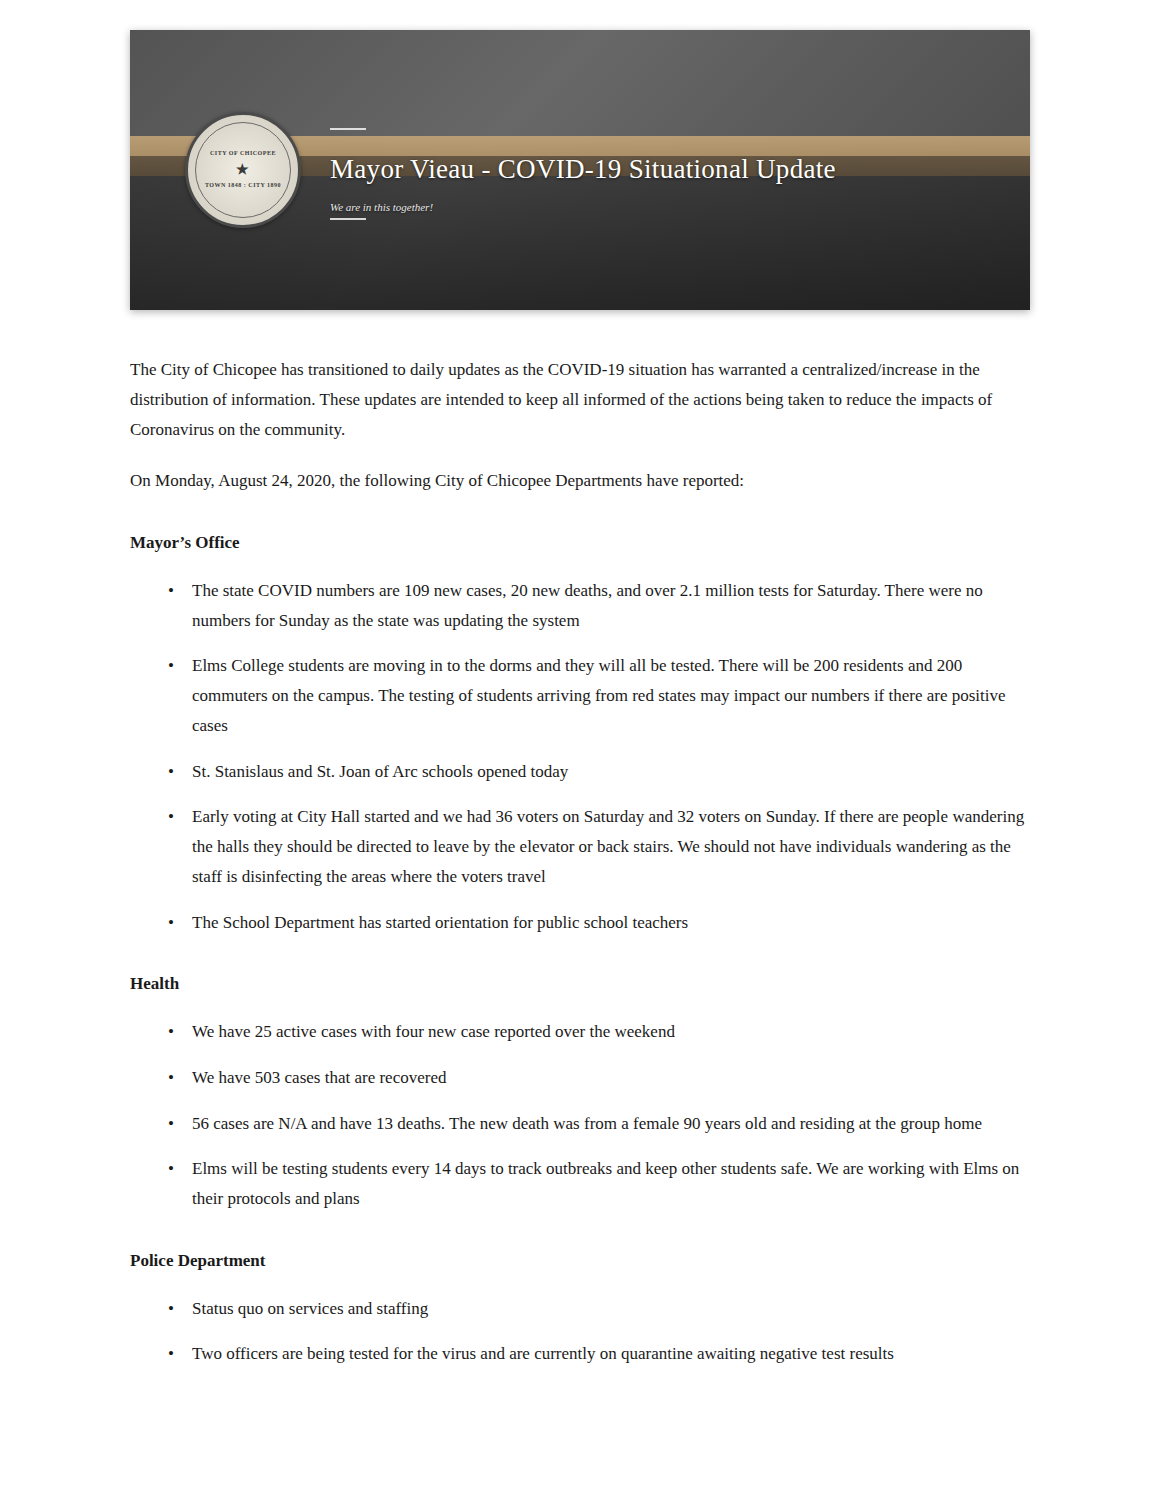CITY OF CHICOPEE
★
TOWN 1848 : CITY 1890
Mayor Vieau - COVID-19 Situational Update
We are in this together!
The City of Chicopee has transitioned to daily updates as the COVID-19 situation has warranted a centralized/increase in the distribution of information. These updates are intended to keep all informed of the actions being taken to reduce the impacts of Coronavirus on the community.
On Monday, August 24, 2020, the following City of Chicopee Departments have reported:
Mayor’s Office
The state COVID numbers are 109 new cases, 20 new deaths, and over 2.1 million tests for Saturday. There were no numbers for Sunday as the state was updating the system
Elms College students are moving in to the dorms and they will all be tested. There will be 200 residents and 200 commuters on the campus. The testing of students arriving from red states may impact our numbers if there are positive cases
St. Stanislaus and St. Joan of Arc schools opened today
Early voting at City Hall started and we had 36 voters on Saturday and 32 voters on Sunday. If there are people wandering the halls they should be directed to leave by the elevator or back stairs. We should not have individuals wandering as the staff is disinfecting the areas where the voters travel
The School Department has started orientation for public school teachers
Health
We have 25 active cases with four new case reported over the weekend
We have 503 cases that are recovered
56 cases are N/A and have 13 deaths. The new death was from a female 90 years old and residing at the group home
Elms will be testing students every 14 days to track outbreaks and keep other students safe. We are working with Elms on their protocols and plans
Police Department
Status quo on services and staffing
Two officers are being tested for the virus and are currently on quarantine awaiting negative test results